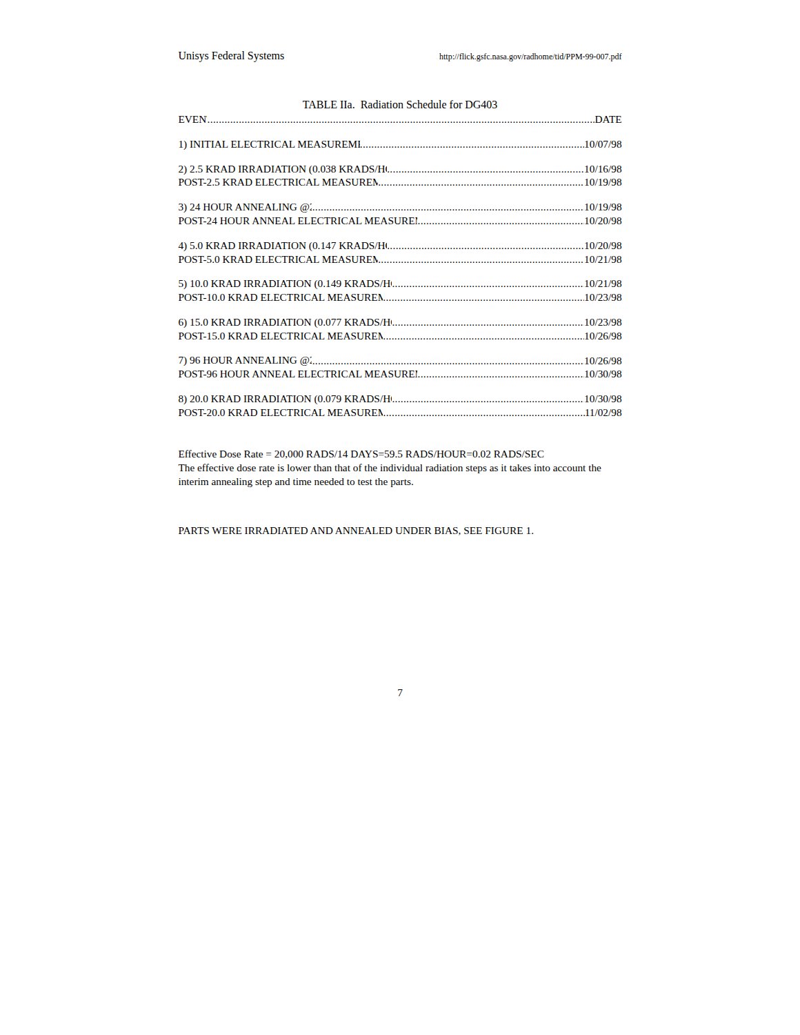Unisys Federal Systems
http://flick.gsfc.nasa.gov/radhome/tid/PPM-99-007.pdf
TABLE IIa. Radiation Schedule for DG403
EVENT .................................................................................................................................................................. DATE
1) INITIAL ELECTRICAL MEASUREMENTS ......................................................................................... 10/07/98
2) 2.5 KRAD IRRADIATION (0.038 KRADS/HOUR) ............................................................................. 10/16/98
POST-2.5 KRAD ELECTRICAL MEASUREMENT ................................................................................. 10/19/98
3) 24 HOUR ANNEALING @25oC ............................................................................................................. 10/19/98
POST-24 HOUR ANNEAL ELECTRICAL MEASUREMENT ................................................................. 10/20/98
4) 5.0 KRAD IRRADIATION (0.147 KRADS/HOUR) ............................................................................. 10/20/98
POST-5.0 KRAD ELECTRICAL MEASUREMENT ................................................................................. 10/21/98
5) 10.0 KRAD IRRADIATION (0.149 KRADS/HOUR) ........................................................................... 10/21/98
POST-10.0 KRAD ELECTRICAL MEASUREMENT ............................................................................... 10/23/98
6) 15.0 KRAD IRRADIATION (0.077 KRADS/HOUR) ........................................................................... 10/23/98
POST-15.0 KRAD ELECTRICAL MEASUREMENT ............................................................................... 10/26/98
7) 96 HOUR ANNEALING @25oC ............................................................................................................. 10/26/98
POST-96 HOUR ANNEAL ELECTRICAL MEASUREMENT ................................................................. 10/30/98
8) 20.0 KRAD IRRADIATION (0.079 KRADS/HOUR) ........................................................................... 10/30/98
POST-20.0 KRAD ELECTRICAL MEASUREMENT ............................................................................... 11/02/98
Effective Dose Rate = 20,000 RADS/14 DAYS=59.5 RADS/HOUR=0.02 RADS/SEC
The effective dose rate is lower than that of the individual radiation steps as it takes into account the interim annealing step and time needed to test the parts.
PARTS WERE IRRADIATED AND ANNEALED UNDER BIAS, SEE FIGURE 1.
7